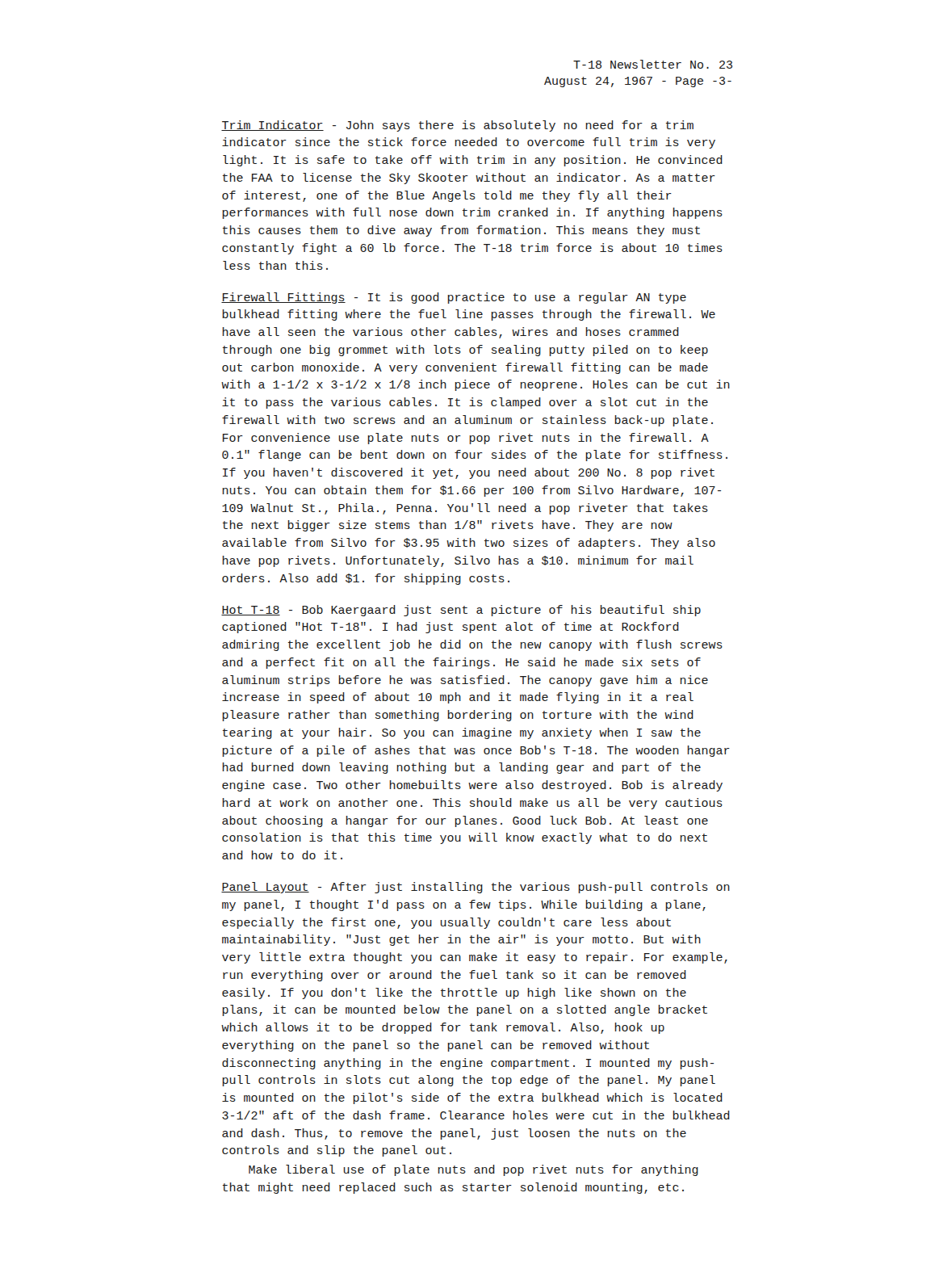T-18 Newsletter No. 23
August 24, 1967 - Page -3-
Trim Indicator - John says there is absolutely no need for a trim indicator since the stick force needed to overcome full trim is very light. It is safe to take off with trim in any position. He convinced the FAA to license the Sky Skooter without an indicator. As a matter of interest, one of the Blue Angels told me they fly all their performances with full nose down trim cranked in. If anything happens this causes them to dive away from formation. This means they must constantly fight a 60 lb force. The T-18 trim force is about 10 times less than this.
Firewall Fittings - It is good practice to use a regular AN type bulkhead fitting where the fuel line passes through the firewall. We have all seen the various other cables, wires and hoses crammed through one big grommet with lots of sealing putty piled on to keep out carbon monoxide. A very convenient firewall fitting can be made with a 1-1/2 x 3-1/2 x 1/8 inch piece of neoprene. Holes can be cut in it to pass the various cables. It is clamped over a slot cut in the firewall with two screws and an aluminum or stainless back-up plate. For convenience use plate nuts or pop rivet nuts in the firewall. A 0.1" flange can be bent down on four sides of the plate for stiffness. If you haven't discovered it yet, you need about 200 No. 8 pop rivet nuts. You can obtain them for $1.66 per 100 from Silvo Hardware, 107-109 Walnut St., Phila., Penna. You'll need a pop riveter that takes the next bigger size stems than 1/8" rivets have. They are now available from Silvo for $3.95 with two sizes of adapters. They also have pop rivets. Unfortunately, Silvo has a $10. minimum for mail orders. Also add $1. for shipping costs.
Hot T-18 - Bob Kaergaard just sent a picture of his beautiful ship captioned "Hot T-18". I had just spent alot of time at Rockford admiring the excellent job he did on the new canopy with flush screws and a perfect fit on all the fairings. He said he made six sets of aluminum strips before he was satisfied. The canopy gave him a nice increase in speed of about 10 mph and it made flying in it a real pleasure rather than something bordering on torture with the wind tearing at your hair. So you can imagine my anxiety when I saw the picture of a pile of ashes that was once Bob's T-18. The wooden hangar had burned down leaving nothing but a landing gear and part of the engine case. Two other homebuilts were also destroyed. Bob is already hard at work on another one. This should make us all be very cautious about choosing a hangar for our planes. Good luck Bob. At least one consolation is that this time you will know exactly what to do next and how to do it.
Panel Layout - After just installing the various push-pull controls on my panel, I thought I'd pass on a few tips. While building a plane, especially the first one, you usually couldn't care less about maintainability. "Just get her in the air" is your motto. But with very little extra thought you can make it easy to repair. For example, run everything over or around the fuel tank so it can be removed easily. If you don't like the throttle up high like shown on the plans, it can be mounted below the panel on a slotted angle bracket which allows it to be dropped for tank removal. Also, hook up everything on the panel so the panel can be removed without disconnecting anything in the engine compartment. I mounted my push-pull controls in slots cut along the top edge of the panel. My panel is mounted on the pilot's side of the extra bulkhead which is located 3-1/2" aft of the dash frame. Clearance holes were cut in the bulkhead and dash. Thus, to remove the panel, just loosen the nuts on the controls and slip the panel out.
Make liberal use of plate nuts and pop rivet nuts for anything that might need replaced such as starter solenoid mounting, etc.